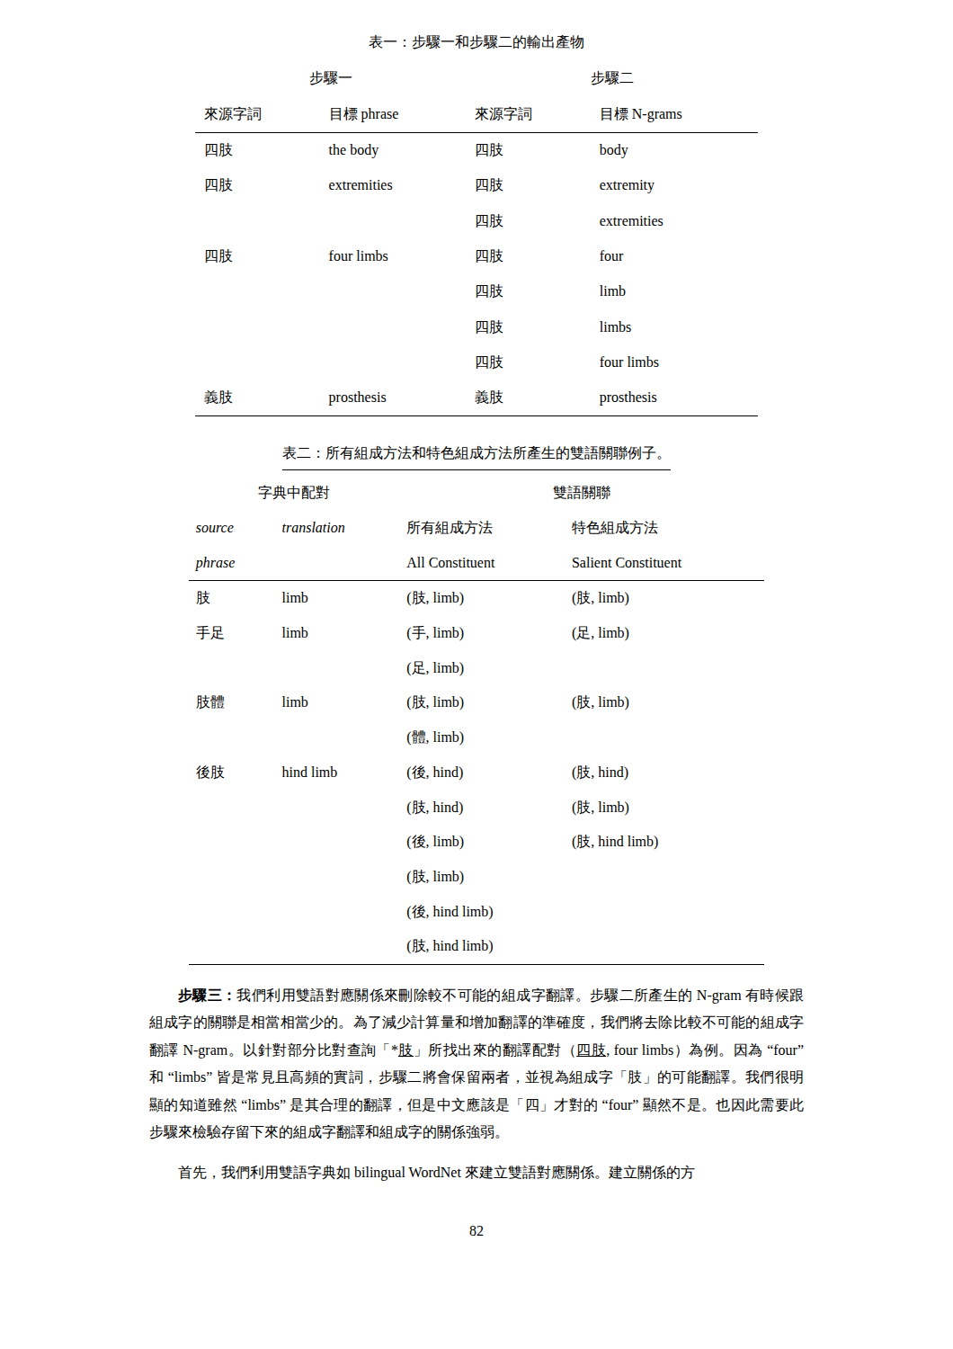表一：步驟一和步驟二的輸出產物
| 步驟一 | 步驟二 |
| --- | --- |
| 來源字詞 | 目標 phrase | 來源字詞 | 目標 N-grams |
| 四肢 | the body | 四肢 | body |
| 四肢 | extremities | 四肢 | extremity |
| | | 四肢 | extremities |
| 四肢 | four limbs | 四肢 | four |
| | | 四肢 | limb |
| | | 四肢 | limbs |
| | | 四肢 | four limbs |
| 義肢 | prosthesis | 義肢 | prosthesis |
表二：所有組成方法和特色組成方法所產生的雙語關聯例子。
| 字典中配對 | 雙語關聯 |
| --- | --- |
| source | translation | 所有組成方法 | 特色組成方法 |
| phrase | | All Constituent | Salient Constituent |
| 肢 | limb | (肢, limb) | (肢, limb) |
| 手足 | limb | (手, limb) | (足, limb) |
| | | (足, limb) | |
| 肢體 | limb | (肢, limb) | (肢, limb) |
| | | (體, limb) | |
| 後肢 | hind limb | (後, hind) | (肢, hind) |
| | | (肢, hind) | (肢, limb) |
| | | (後, limb) | (肢, hind limb) |
| | | (肢, limb) | |
| | | (後, hind limb) | |
| | | (肢, hind limb) | |
步驟三：我們利用雙語對應關係來刪除較不可能的組成字翻譯。步驟二所產生的 N-gram 有時候跟組成字的關聯是相當相當少的。為了減少計算量和增加翻譯的準確度，我們將去除比較不可能的組成字翻譯 N-gram。以針對部分比對查詢「*肢」所找出來的翻譯配對（四肢, four limbs）為例。因為 “four” 和 “limbs” 皆是常見且高頻的實詞，步驟二將會保留兩者，並視為組成字「肢」的可能翻譯。我們很明顯的知道雖然 “limbs” 是其合理的翻譯，但是中文應該是「四」才對的 “four” 顯然不是。也因此需要此步驟來檢驗存留下來的組成字翻譯和組成字的關係強弱。
首先，我們利用雙語字典如 bilingual WordNet 來建立雙語對應關係。建立關係的方
82